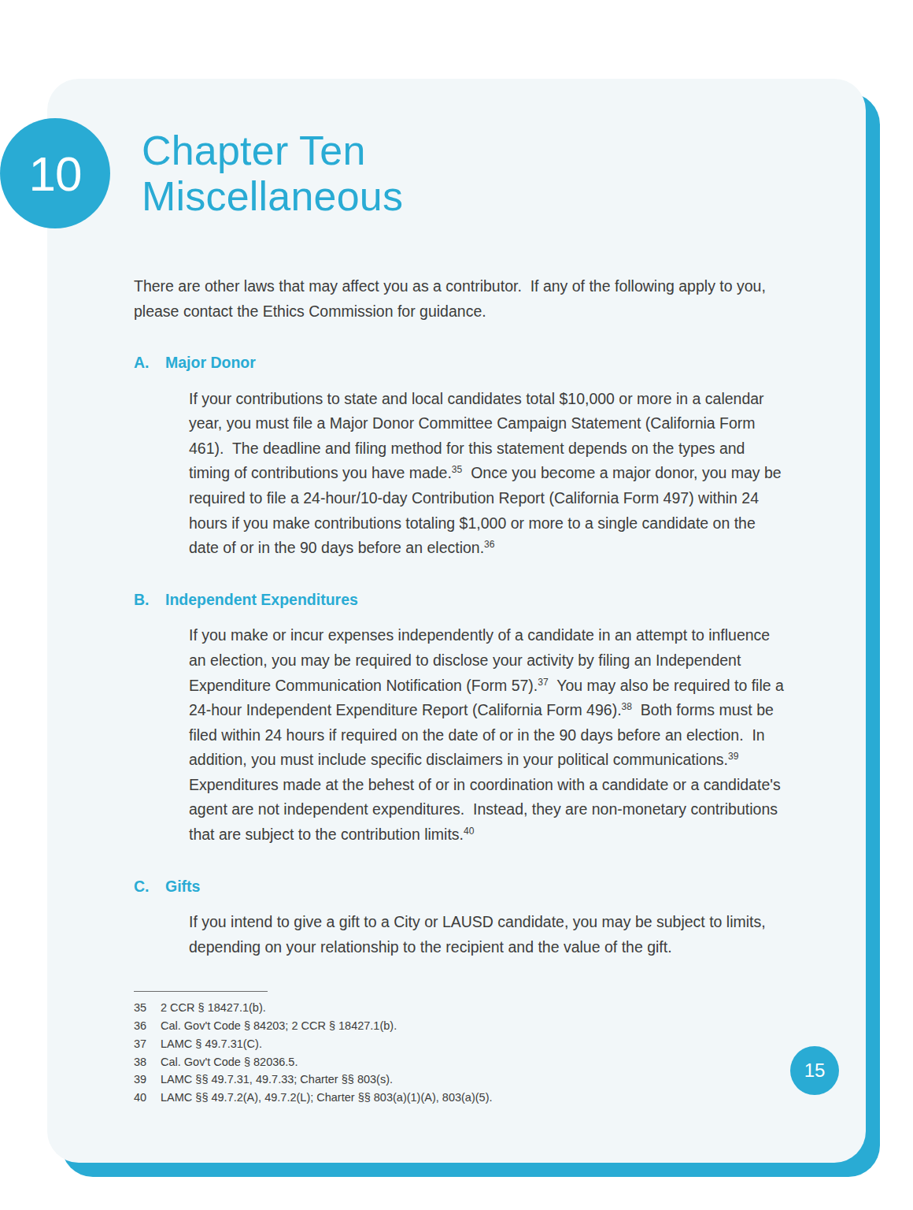10
Chapter Ten Miscellaneous
There are other laws that may affect you as a contributor. If any of the following apply to you, please contact the Ethics Commission for guidance.
A.
Major Donor
If your contributions to state and local candidates total $10,000 or more in a calendar year, you must file a Major Donor Committee Campaign Statement (California Form 461). The deadline and filing method for this statement depends on the types and timing of contributions you have made.35 Once you become a major donor, you may be required to file a 24-hour/10-day Contribution Report (California Form 497) within 24 hours if you make contributions totaling $1,000 or more to a single candidate on the date of or in the 90 days before an election.36
B.
Independent Expenditures
If you make or incur expenses independently of a candidate in an attempt to influence an election, you may be required to disclose your activity by filing an Independent Expenditure Communication Notification (Form 57).37 You may also be required to file a 24-hour Independent Expenditure Report (California Form 496).38 Both forms must be filed within 24 hours if required on the date of or in the 90 days before an election. In addition, you must include specific disclaimers in your political communications.39 Expenditures made at the behest of or in coordination with a candidate or a candidate's agent are not independent expenditures. Instead, they are non-monetary contributions that are subject to the contribution limits.40
C.
Gifts
If you intend to give a gift to a City or LAUSD candidate, you may be subject to limits, depending on your relationship to the recipient and the value of the gift.
| 35 | 2 CCR § 18427.1(b). |
| 36 | Cal. Gov't Code § 84203; 2 CCR § 18427.1(b). |
| 37 | LAMC § 49.7.31(C). |
| 38 | Cal. Gov't Code § 82036.5. |
| 39 | LAMC §§ 49.7.31, 49.7.33; Charter §§ 803(s). |
| 40 | LAMC §§ 49.7.2(A), 49.7.2(L); Charter §§ 803(a)(1)(A), 803(a)(5). |
15